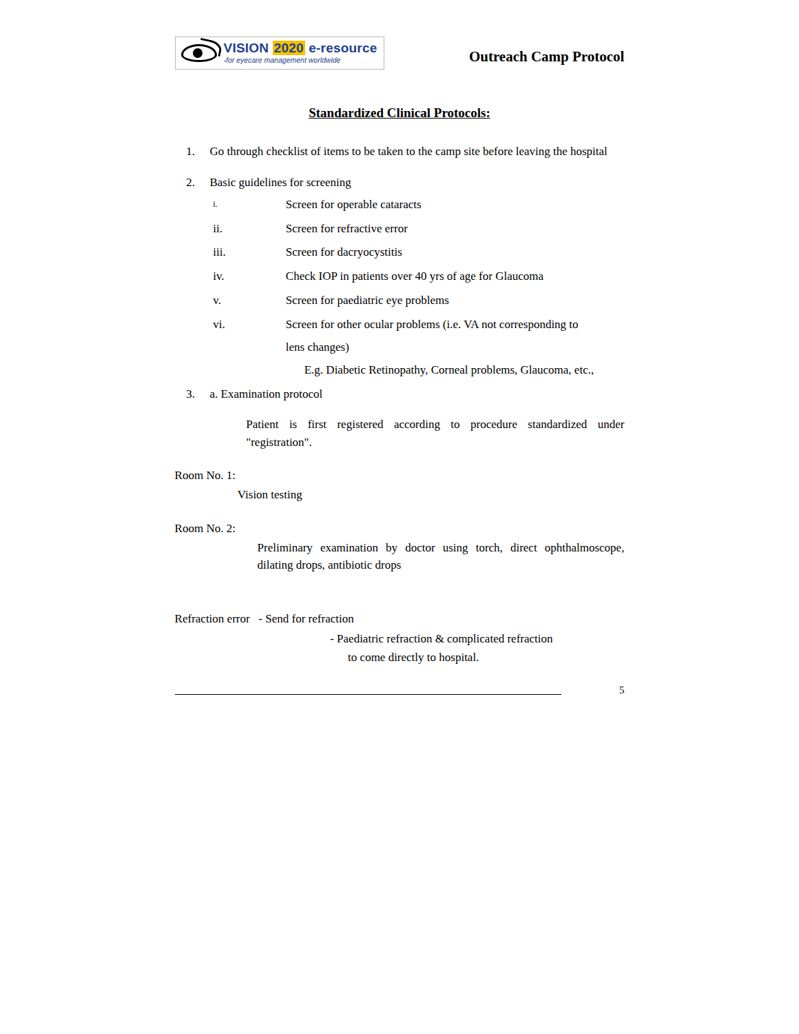VISION 2020 e-resource
-for eyecare management worldwide
Outreach Camp Protocol
Standardized Clinical Protocols:
Go through checklist of items to be taken to the camp site before leaving the hospital
Basic guidelines for screening
i. Screen for operable cataracts
ii. Screen for refractive error
iii. Screen for dacryocystitis
iv. Check IOP in patients over 40 yrs of age for Glaucoma
v. Screen for paediatric eye problems
vi. Screen for other ocular problems (i.e. VA not corresponding to lens changes) E.g. Diabetic Retinopathy, Corneal problems, Glaucoma, etc.,
a. Examination protocol
Patient is first registered according to procedure standardized under "registration".
Room No. 1:
Vision testing
Room No. 2:
Preliminary examination by doctor using torch, direct ophthalmoscope, dilating drops, antibiotic drops
Refraction error - Send for refraction
- Paediatric refraction & complicated refraction
to come directly to hospital.
5